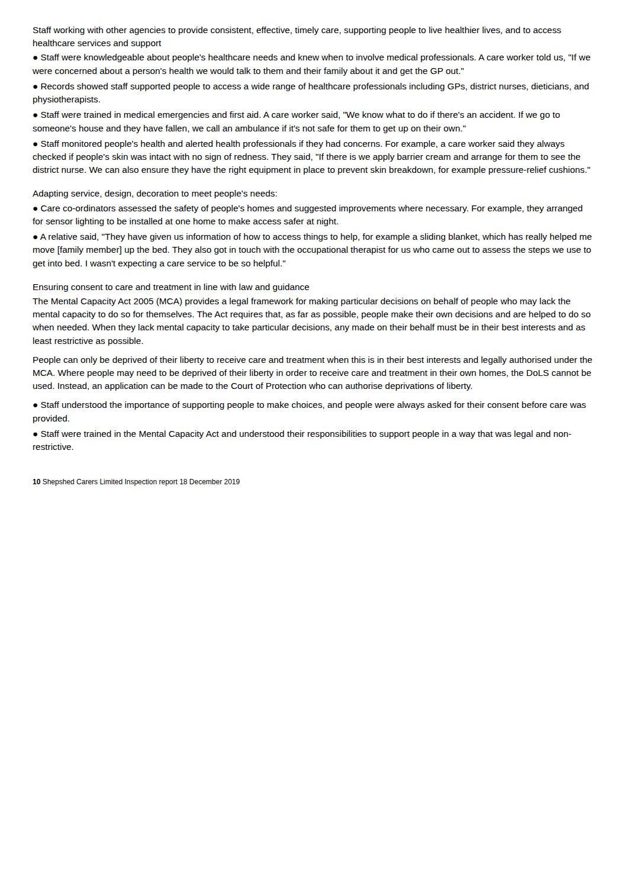Staff working with other agencies to provide consistent, effective, timely care, supporting people to live healthier lives, and to access healthcare services and support
● Staff were knowledgeable about people's healthcare needs and knew when to involve medical professionals. A care worker told us, "If we were concerned about a person's health we would talk to them and their family about it and get the GP out."
● Records showed staff supported people to access a wide range of healthcare professionals including GPs, district nurses, dieticians, and physiotherapists.
● Staff were trained in medical emergencies and first aid. A care worker said, "We know what to do if there's an accident. If we go to someone's house and they have fallen, we call an ambulance if it's not safe for them to get up on their own."
● Staff monitored people's health and alerted health professionals if they had concerns. For example, a care worker said they always checked if people's skin was intact with no sign of redness. They said, "If there is we apply barrier cream and arrange for them to see the district nurse. We can also ensure they have the right equipment in place to prevent skin breakdown, for example pressure-relief cushions."
Adapting service, design, decoration to meet people's needs:
● Care co-ordinators assessed the safety of people's homes and suggested improvements where necessary. For example, they arranged for sensor lighting to be installed at one home to make access safer at night.
● A relative said, "They have given us information of how to access things to help, for example a sliding blanket, which has really helped me move [family member] up the bed. They also got in touch with the occupational therapist for us who came out to assess the steps we use to get into bed. I wasn't expecting a care service to be so helpful."
Ensuring consent to care and treatment in line with law and guidance
The Mental Capacity Act 2005 (MCA) provides a legal framework for making particular decisions on behalf of people who may lack the mental capacity to do so for themselves. The Act requires that, as far as possible, people make their own decisions and are helped to do so when needed. When they lack mental capacity to take particular decisions, any made on their behalf must be in their best interests and as least restrictive as possible.
People can only be deprived of their liberty to receive care and treatment when this is in their best interests and legally authorised under the MCA. Where people may need to be deprived of their liberty in order to receive care and treatment in their own homes, the DoLS cannot be used. Instead, an application can be made to the Court of Protection who can authorise deprivations of liberty.
● Staff understood the importance of supporting people to make choices, and people were always asked for their consent before care was provided.
● Staff were trained in the Mental Capacity Act and understood their responsibilities to support people in a way that was legal and non-restrictive.
10 Shepshed Carers Limited Inspection report 18 December 2019